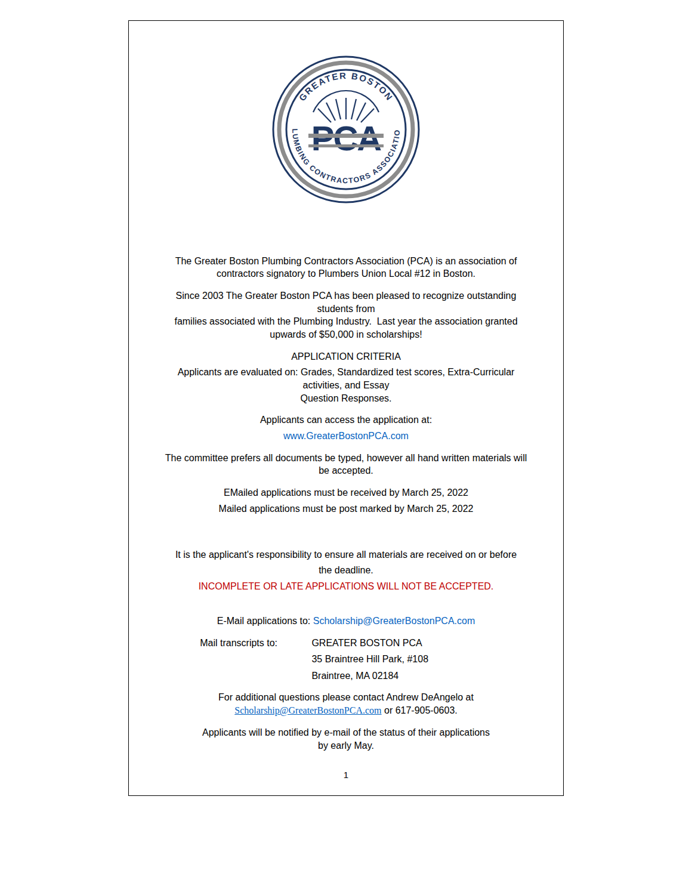GREATER BOSTON PLUMBING CONTRACTORS ASSOCIATION PCA

The Greater Boston Plumbing Contractors Association (PCA) is an association of
contractors signatory to Plumbers Union Local #12 in Boston.
Since 2003 The Greater Boston PCA has been pleased to recognize outstanding students from
families associated with the Plumbing Industry. Last year the association granted
upwards of $50,000 in scholarships!
APPLICATION CRITERIA
Applicants are evaluated on: Grades, Standardized test scores, Extra-Curricular activities, and Essay
Question Responses.
Applicants can access the application at:
www.GreaterBostonPCA.com
The committee prefers all documents be typed, however all hand written materials will be accepted.
EMailed applications must be received by March 25, 2022
Mailed applications must be post marked by March 25, 2022
It is the applicant's responsibility to ensure all materials are received on or before
the deadline.
INCOMPLETE OR LATE APPLICATIONS WILL NOT BE ACCEPTED.
E-Mail applications to: Scholarship@GreaterBostonPCA.com
Mail transcripts to: GREATER BOSTON PCA
35 Braintree Hill Park, #108
Braintree, MA 02184
For additional questions please contact Andrew DeAngelo at
Scholarship@GreaterBostonPCA.com or 617-905-0603.
Applicants will be notified by e-mail of the status of their applications
by early May.
1